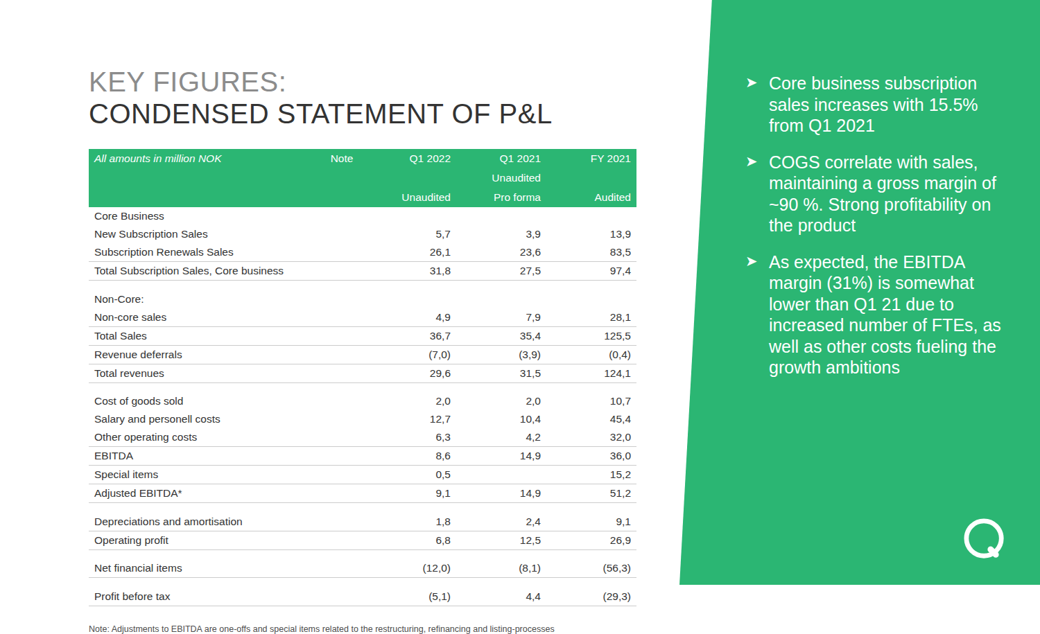KEY FIGURES: CONDENSED STATEMENT OF P&L
| All amounts in million NOK | Note | Q1 2022 | Q1 2021 | FY 2021 |
| --- | --- | --- | --- | --- |
| | | | Unaudited | |
| | | Unaudited | Pro forma | Audited |
| Core Business | | | | |
| New Subscription Sales | | 5,7 | 3,9 | 13,9 |
| Subscription Renewals Sales | | 26,1 | 23,6 | 83,5 |
| Total Subscription Sales, Core business | | 31,8 | 27,5 | 97,4 |
| Non-Core: | | | | |
| Non-core sales | | 4,9 | 7,9 | 28,1 |
| Total Sales | | 36,7 | 35,4 | 125,5 |
| Revenue deferrals | | (7,0) | (3,9) | (0,4) |
| Total revenues | | 29,6 | 31,5 | 124,1 |
| Cost of goods sold | | 2,0 | 2,0 | 10,7 |
| Salary and personell costs | | 12,7 | 10,4 | 45,4 |
| Other operating costs | | 6,3 | 4,2 | 32,0 |
| EBITDA | | 8,6 | 14,9 | 36,0 |
| Special items | | 0,5 | | 15,2 |
| Adjusted EBITDA* | | 9,1 | 14,9 | 51,2 |
| Depreciations and amortisation | | 1,8 | 2,4 | 9,1 |
| Operating profit | | 6,8 | 12,5 | 26,9 |
| Net financial items | | (12,0) | (8,1) | (56,3) |
| Profit before tax | | (5,1) | 4,4 | (29,3) |
Note: Adjustments to EBITDA are one-offs and special items related to the restructuring, refinancing and listing-processes
Core business subscription sales increases with 15.5% from Q1 2021
COGS correlate with sales, maintaining a gross margin of ~90 %. Strong profitability on the product
As expected, the EBITDA margin (31%) is somewhat lower than Q1 21 due to increased number of FTEs, as well as other costs fueling the growth ambitions